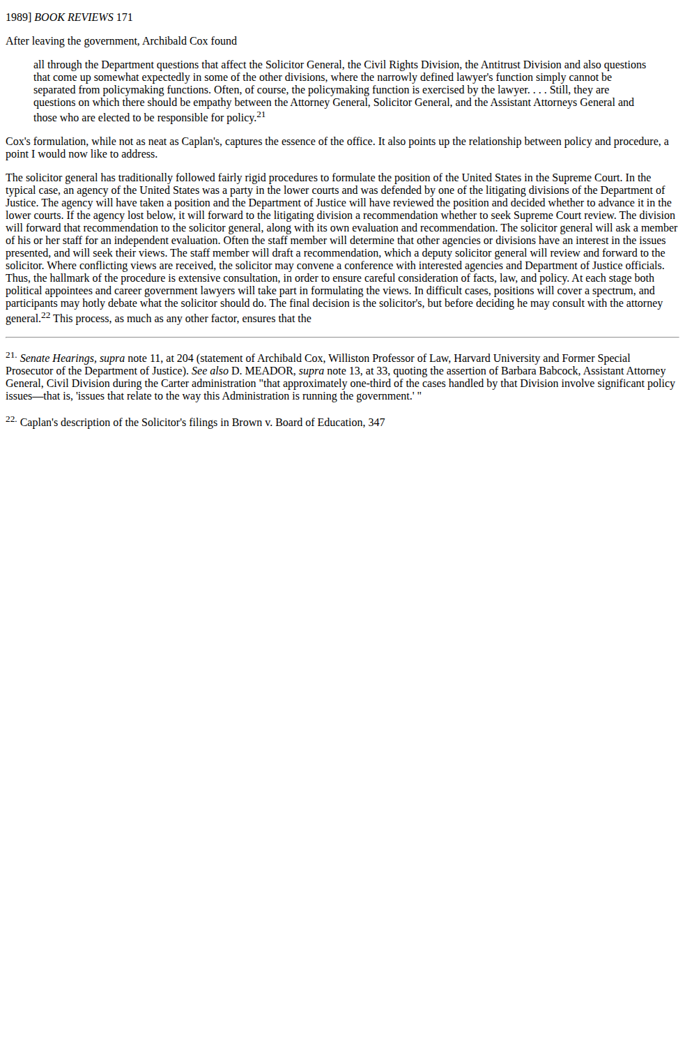1989] BOOK REVIEWS 171
After leaving the government, Archibald Cox found
all through the Department questions that affect the Solicitor General, the Civil Rights Division, the Antitrust Division and also questions that come up somewhat expectedly in some of the other divisions, where the narrowly defined lawyer's function simply cannot be separated from policymaking functions. Often, of course, the policymaking function is exercised by the lawyer. . . . Still, they are questions on which there should be empathy between the Attorney General, Solicitor General, and the Assistant Attorneys General and those who are elected to be responsible for policy.21
Cox's formulation, while not as neat as Caplan's, captures the essence of the office. It also points up the relationship between policy and procedure, a point I would now like to address.
The solicitor general has traditionally followed fairly rigid procedures to formulate the position of the United States in the Supreme Court. In the typical case, an agency of the United States was a party in the lower courts and was defended by one of the litigating divisions of the Department of Justice. The agency will have taken a position and the Department of Justice will have reviewed the position and decided whether to advance it in the lower courts. If the agency lost below, it will forward to the litigating division a recommendation whether to seek Supreme Court review. The division will forward that recommendation to the solicitor general, along with its own evaluation and recommendation. The solicitor general will ask a member of his or her staff for an independent evaluation. Often the staff member will determine that other agencies or divisions have an interest in the issues presented, and will seek their views. The staff member will draft a recommendation, which a deputy solicitor general will review and forward to the solicitor. Where conflicting views are received, the solicitor may convene a conference with interested agencies and Department of Justice officials. Thus, the hallmark of the procedure is extensive consultation, in order to ensure careful consideration of facts, law, and policy. At each stage both political appointees and career government lawyers will take part in formulating the views. In difficult cases, positions will cover a spectrum, and participants may hotly debate what the solicitor should do. The final decision is the solicitor's, but before deciding he may consult with the attorney general.22 This process, as much as any other factor, ensures that the
21. Senate Hearings, supra note 11, at 204 (statement of Archibald Cox, Williston Professor of Law, Harvard University and Former Special Prosecutor of the Department of Justice). See also D. MEADOR, supra note 13, at 33, quoting the assertion of Barbara Babcock, Assistant Attorney General, Civil Division during the Carter administration "that approximately one-third of the cases handled by that Division involve significant policy issues—that is, 'issues that relate to the way this Administration is running the government.' "
22. Caplan's description of the Solicitor's filings in Brown v. Board of Education, 347